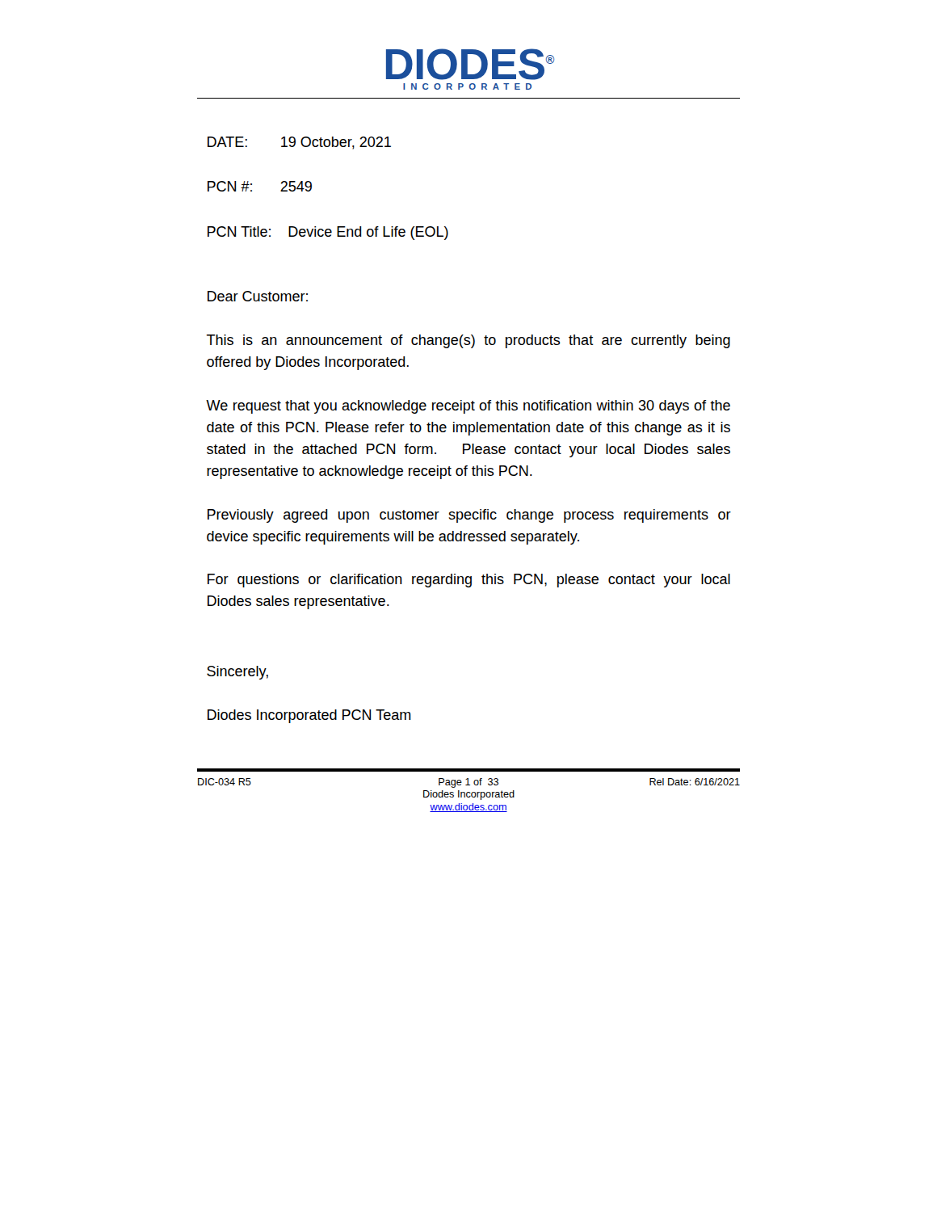DIODES®
INCORPORATED
DATE: 19 October, 2021
PCN #: 2549
PCN Title: Device End of Life (EOL)
Dear Customer:
This is an announcement of change(s) to products that are currently being offered by Diodes Incorporated.
We request that you acknowledge receipt of this notification within 30 days of the date of this PCN. Please refer to the implementation date of this change as it is stated in the attached PCN form. Please contact your local Diodes sales representative to acknowledge receipt of this PCN.
Previously agreed upon customer specific change process requirements or device specific requirements will be addressed separately.
For questions or clarification regarding this PCN, please contact your local Diodes sales representative.
Sincerely,
Diodes Incorporated PCN Team
| DIC-034 R5 | Page 1 of 33 Diodes Incorporated www.diodes.com | Rel Date: 6/16/2021 |